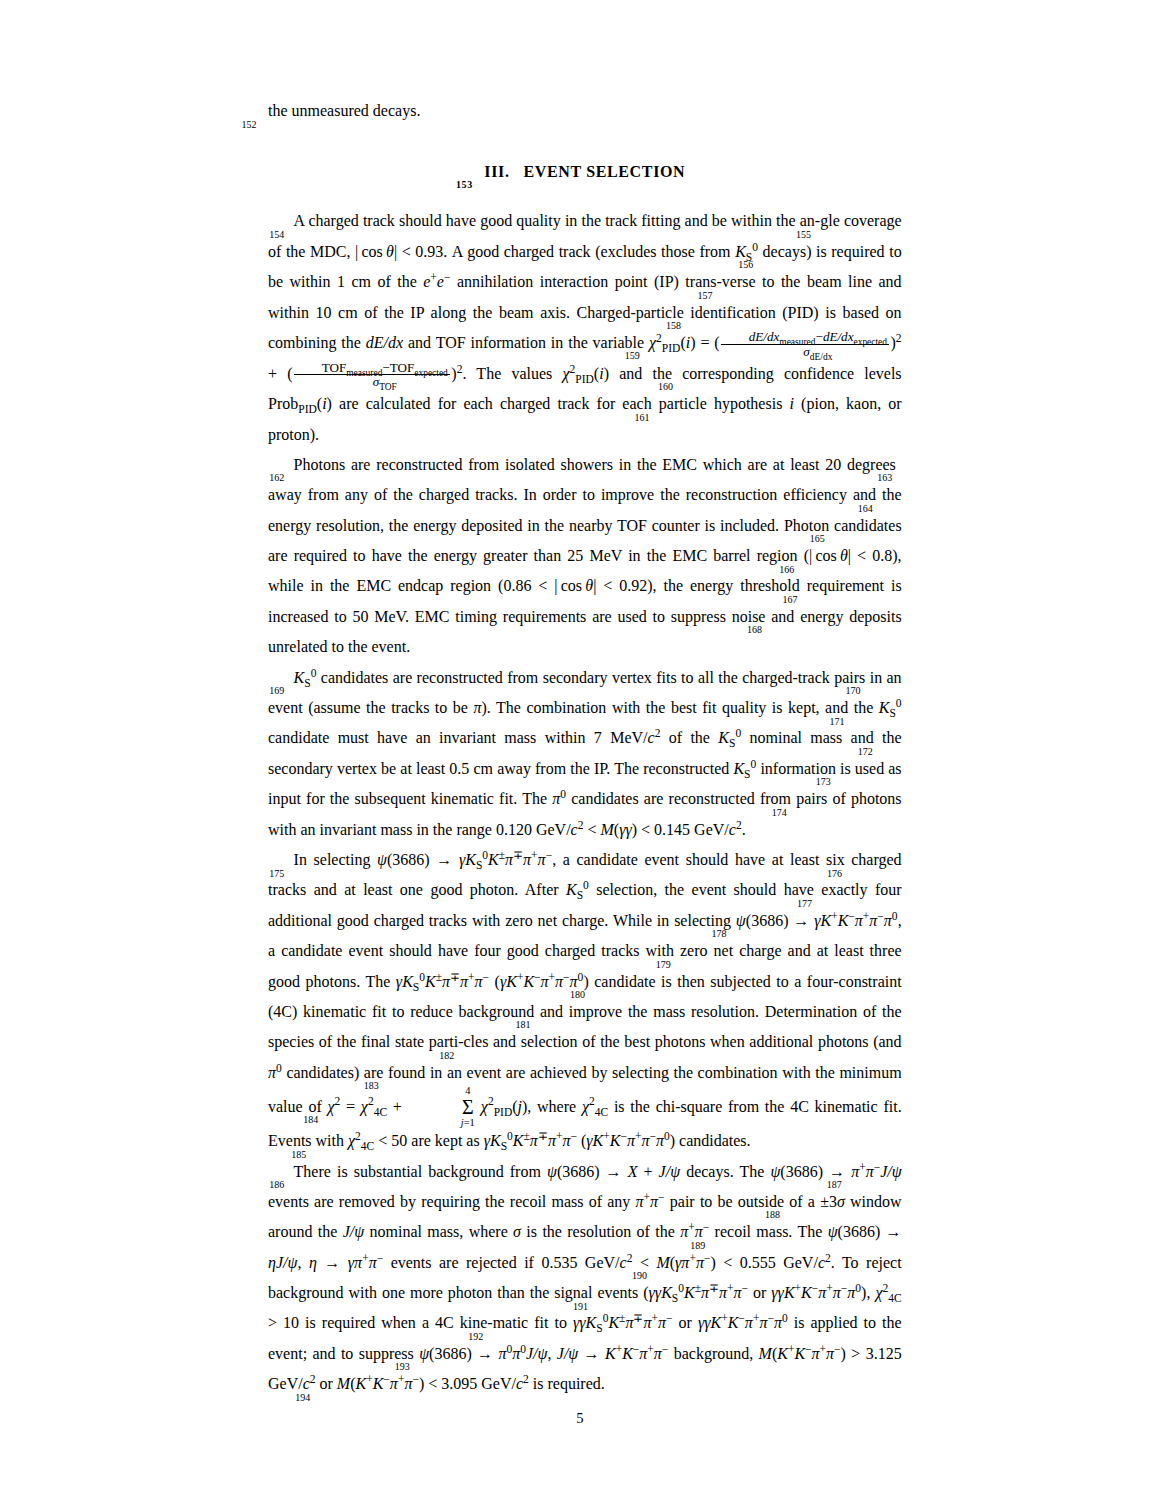152the unmeasured decays.
153 III. EVENT SELECTION
154 A charged track should have good quality in the track fitting and be within the an-155gle coverage of the MDC, | cos θ| < 0.93. A good charged track (excludes those from KS0 156decays) is required to be within 1 cm of the e+e− annihilation interaction point (IP) trans-157verse to the beam line and within 10 cm of the IP along the beam axis. Charged-particle 158identification (PID) is based on combining the dE/dx and TOF information in the variable 159 χ2PID(i) = (dE/dxmeasured−dE/dxexpected σdE/dx)2 + (TOFmeasured−TOFexpected σTOF)2. The values χ2PID(i) and the 160corresponding confidence levels ProbPID(i) are calculated for each charged track for each 161particle hypothesis i (pion, kaon, or proton).
162 Photons are reconstructed from isolated showers in the EMC which are at least 20 degrees 163away from any of the charged tracks. In order to improve the reconstruction efficiency and 164the energy resolution, the energy deposited in the nearby TOF counter is included. Photon 165candidates are required to have the energy greater than 25 MeV in the EMC barrel region 166(| cos θ| < 0.8), while in the EMC endcap region (0.86 < | cos θ| < 0.92), the energy threshold 167requirement is increased to 50 MeV. EMC timing requirements are used to suppress noise 168and energy deposits unrelated to the event.
169 KS0 candidates are reconstructed from secondary vertex fits to all the charged-track pairs 170in an event (assume the tracks to be π). The combination with the best fit quality is kept, and 171the KS0 candidate must have an invariant mass within 7 MeV/c2 of the KS0 nominal mass and 172the secondary vertex be at least 0.5 cm away from the IP. The reconstructed KS0 information 173is used as input for the subsequent kinematic fit. The π0 candidates are reconstructed from 174pairs of photons with an invariant mass in the range 0.120 GeV/c2 < M(γγ) < 0.145 GeV/c2.
175 In selecting ψ(3686) → γKS0K±π∓π+π−, a candidate event should have at least six 176charged tracks and at least one good photon. After KS0 selection, the event should have 177exactly four additional good charged tracks with zero net charge. While in selecting 178 ψ(3686) → γK+K−π+π−π0, a candidate event should have four good charged tracks with 179zero net charge and at least three good photons. The γKS0K±π∓π+π− (γK+K−π+π−π0) 180candidate is then subjected to a four-constraint (4C) kinematic fit to reduce background 181and improve the mass resolution. Determination of the species of the final state parti-182cles and selection of the best photons when additional photons (and π0 candidates) are 183found in an event are achieved by selecting the combination with the minimum value of 184 χ2 = χ24C + Σ4 j=1 χ2PID(j), where χ24C is the chi-square from the 4C kinematic fit. Events 185with χ24C < 50 are kept as γKS0K±π∓π+π− (γK+K−π+π−π0) candidates.
186 There is substantial background from ψ(3686) → X + J/ψ decays. The ψ(3686) → 187 π+π−J/ψ events are removed by requiring the recoil mass of any π+π− pair to be outside 188of a ±3σ window around the J/ψ nominal mass, where σ is the resolution of the π+π− 189recoil mass. The ψ(3686) → ηJ/ψ, η → γπ+π− events are rejected if 0.535 GeV/c2 < 190 M(γπ+π−) < 0.555 GeV/c2. To reject background with one more photon than the signal 191events (γγKS0K±π∓π+π− or γγK+K−π+π−π0), χ24C > 10 is required when a 4C kine-192matic fit to γγKS0K±π∓π+π− or γγK+K−π+π−π0 is applied to the event; and to suppress 193 ψ(3686) → π0π0J/ψ, J/ψ → K+K−π+π− background, M(K+K−π+π−) > 3.125 GeV/c2 194or M(K+K−π+π−) < 3.095 GeV/c2 is required.
5